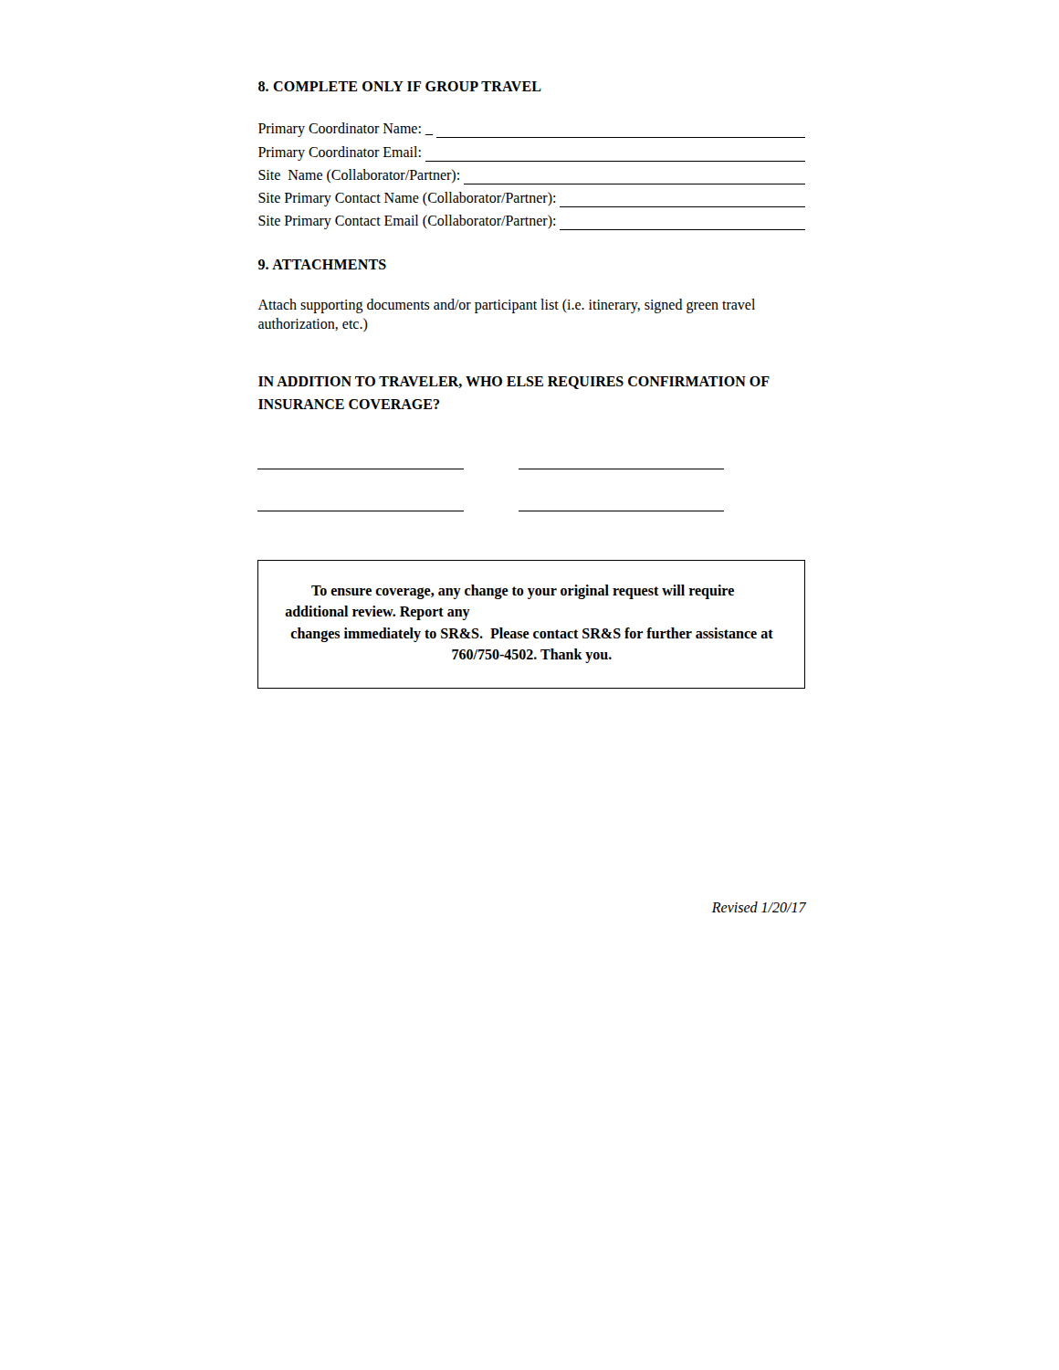8. COMPLETE ONLY IF GROUP TRAVEL
Primary Coordinator Name: _
Primary Coordinator Email:
Site Name (Collaborator/Partner):
Site Primary Contact Name (Collaborator/Partner):
Site Primary Contact Email (Collaborator/Partner):
9. ATTACHMENTS
Attach supporting documents and/or participant list (i.e. itinerary, signed green travel authorization, etc.)
IN ADDITION TO TRAVELER, WHO ELSE REQUIRES CONFIRMATION OF INSURANCE COVERAGE?
To ensure coverage, any change to your original request will require additional review. Report any
changes immediately to SR&S. Please contact SR&S for further assistance at 760/750-4502. Thank you.
Revised 1/20/17